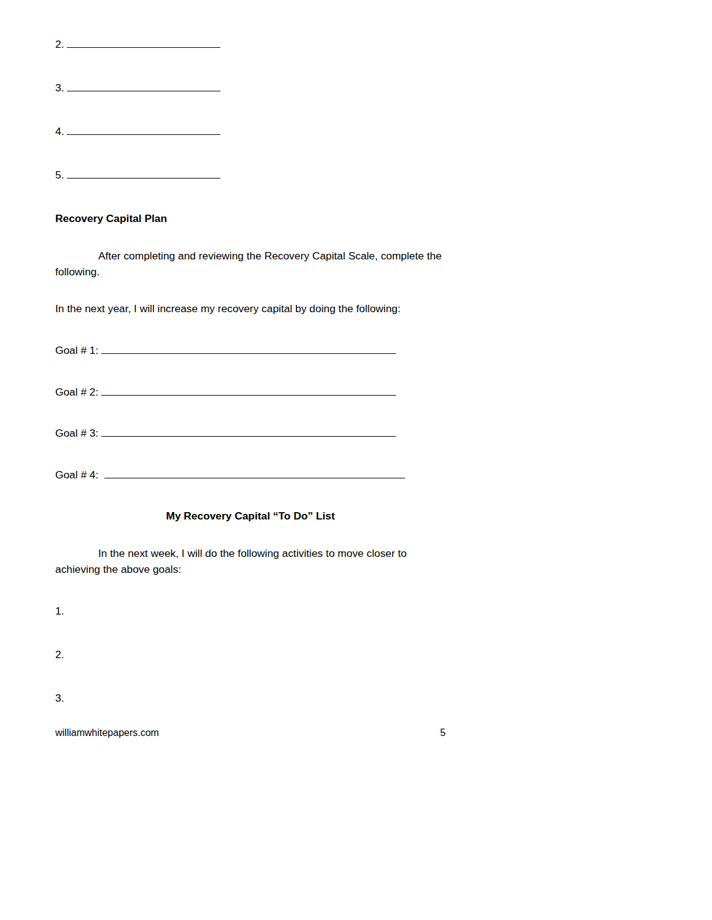2.
3.
4.
5.
Recovery Capital Plan
After completing and reviewing the Recovery Capital Scale, complete the following.
In the next year, I will increase my recovery capital by doing the following:
Goal # 1:
Goal # 2:
Goal # 3:
Goal # 4:
My Recovery Capital “To Do” List
In the next week, I will do the following activities to move closer to achieving the above goals:
1.
2.
3.
williamwhitepapers.com 5